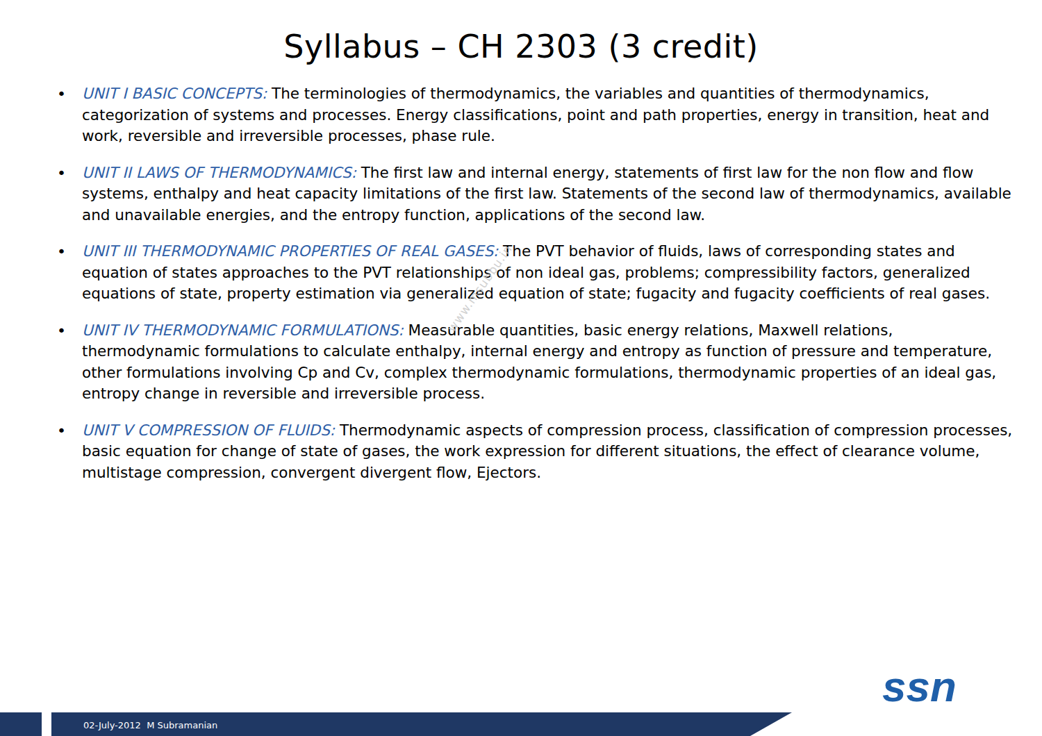Syllabus – CH 2303 (3 credit)
UNIT I BASIC CONCEPTS: The terminologies of thermodynamics, the variables and quantities of thermodynamics, categorization of systems and processes. Energy classifications, point and path properties, energy in transition, heat and work, reversible and irreversible processes, phase rule.
UNIT II LAWS OF THERMODYNAMICS: The first law and internal energy, statements of first law for the non flow and flow systems, enthalpy and heat capacity limitations of the first law. Statements of the second law of thermodynamics, available and unavailable energies, and the entropy function, applications of the second law.
UNIT III THERMODYNAMIC PROPERTIES OF REAL GASES: The PVT behavior of fluids, laws of corresponding states and equation of states approaches to the PVT relationships of non ideal gas, problems; compressibility factors, generalized equations of state, property estimation via generalized equation of state; fugacity and fugacity coefficients of real gases.
UNIT IV THERMODYNAMIC FORMULATIONS: Measurable quantities, basic energy relations, Maxwell relations, thermodynamic formulations to calculate enthalpy, internal energy and entropy as function of pressure and temperature, other formulations involving Cp and Cv, complex thermodynamic formulations, thermodynamic properties of an ideal gas, entropy change in reversible and irreversible process.
UNIT V COMPRESSION OF FLUIDS: Thermodynamic aspects of compression process, classification of compression processes, basic equation for change of state of gases, the work expression for different situations, the effect of clearance volume, multistage compression, convergent divergent flow, Ejectors.
www.msubbu.in
02-July-2012 M Subramanian
ssn